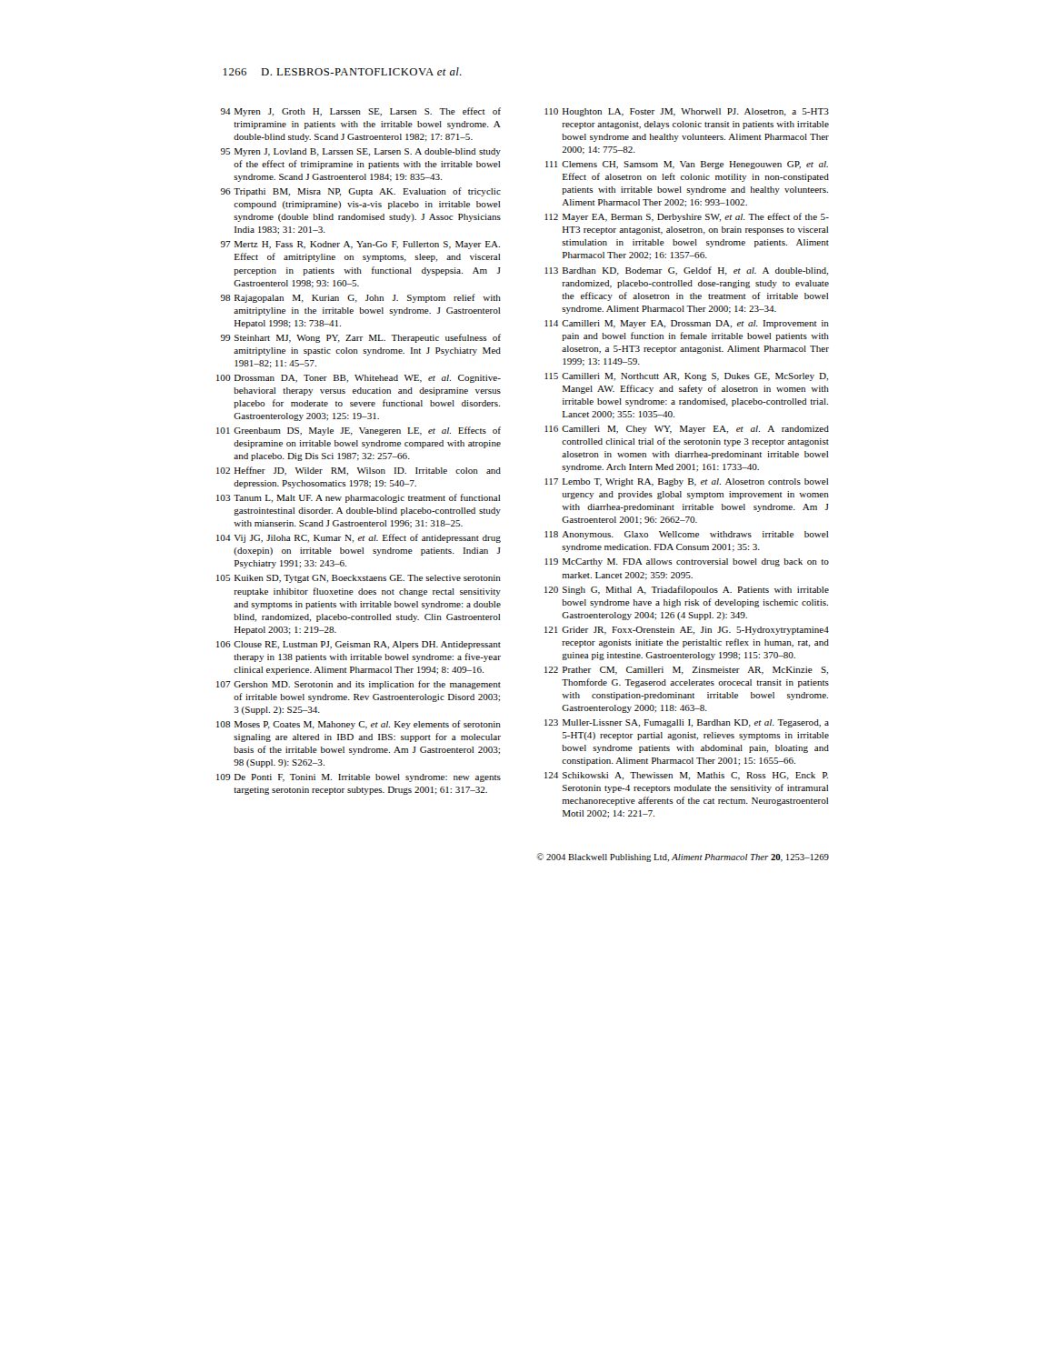1266 D. LESBROS-PANTOFLICKOVA et al.
94 Myren J, Groth H, Larssen SE, Larsen S. The effect of trimipramine in patients with the irritable bowel syndrome. A double-blind study. Scand J Gastroenterol 1982; 17: 871–5.
95 Myren J, Lovland B, Larssen SE, Larsen S. A double-blind study of the effect of trimipramine in patients with the irritable bowel syndrome. Scand J Gastroenterol 1984; 19: 835–43.
96 Tripathi BM, Misra NP, Gupta AK. Evaluation of tricyclic compound (trimipramine) vis-a-vis placebo in irritable bowel syndrome (double blind randomised study). J Assoc Physicians India 1983; 31: 201–3.
97 Mertz H, Fass R, Kodner A, Yan-Go F, Fullerton S, Mayer EA. Effect of amitriptyline on symptoms, sleep, and visceral perception in patients with functional dyspepsia. Am J Gastroenterol 1998; 93: 160–5.
98 Rajagopalan M, Kurian G, John J. Symptom relief with amitriptyline in the irritable bowel syndrome. J Gastroenterol Hepatol 1998; 13: 738–41.
99 Steinhart MJ, Wong PY, Zarr ML. Therapeutic usefulness of amitriptyline in spastic colon syndrome. Int J Psychiatry Med 1981–82; 11: 45–57.
100 Drossman DA, Toner BB, Whitehead WE, et al. Cognitive-behavioral therapy versus education and desipramine versus placebo for moderate to severe functional bowel disorders. Gastroenterology 2003; 125: 19–31.
101 Greenbaum DS, Mayle JE, Vanegeren LE, et al. Effects of desipramine on irritable bowel syndrome compared with atropine and placebo. Dig Dis Sci 1987; 32: 257–66.
102 Heffner JD, Wilder RM, Wilson ID. Irritable colon and depression. Psychosomatics 1978; 19: 540–7.
103 Tanum L, Malt UF. A new pharmacologic treatment of functional gastrointestinal disorder. A double-blind placebo-controlled study with mianserin. Scand J Gastroenterol 1996; 31: 318–25.
104 Vij JG, Jiloha RC, Kumar N, et al. Effect of antidepressant drug (doxepin) on irritable bowel syndrome patients. Indian J Psychiatry 1991; 33: 243–6.
105 Kuiken SD, Tytgat GN, Boeckxstaens GE. The selective serotonin reuptake inhibitor fluoxetine does not change rectal sensitivity and symptoms in patients with irritable bowel syndrome: a double blind, randomized, placebo-controlled study. Clin Gastroenterol Hepatol 2003; 1: 219–28.
106 Clouse RE, Lustman PJ, Geisman RA, Alpers DH. Antidepressant therapy in 138 patients with irritable bowel syndrome: a five-year clinical experience. Aliment Pharmacol Ther 1994; 8: 409–16.
107 Gershon MD. Serotonin and its implication for the management of irritable bowel syndrome. Rev Gastroenterologic Disord 2003; 3 (Suppl. 2): S25–34.
108 Moses P, Coates M, Mahoney C, et al. Key elements of serotonin signaling are altered in IBD and IBS: support for a molecular basis of the irritable bowel syndrome. Am J Gastroenterol 2003; 98 (Suppl. 9): S262–3.
109 De Ponti F, Tonini M. Irritable bowel syndrome: new agents targeting serotonin receptor subtypes. Drugs 2001; 61: 317–32.
110 Houghton LA, Foster JM, Whorwell PJ. Alosetron, a 5-HT3 receptor antagonist, delays colonic transit in patients with irritable bowel syndrome and healthy volunteers. Aliment Pharmacol Ther 2000; 14: 775–82.
111 Clemens CH, Samsom M, Van Berge Henegouwen GP, et al. Effect of alosetron on left colonic motility in non-constipated patients with irritable bowel syndrome and healthy volunteers. Aliment Pharmacol Ther 2002; 16: 993–1002.
112 Mayer EA, Berman S, Derbyshire SW, et al. The effect of the 5-HT3 receptor antagonist, alosetron, on brain responses to visceral stimulation in irritable bowel syndrome patients. Aliment Pharmacol Ther 2002; 16: 1357–66.
113 Bardhan KD, Bodemar G, Geldof H, et al. A double-blind, randomized, placebo-controlled dose-ranging study to evaluate the efficacy of alosetron in the treatment of irritable bowel syndrome. Aliment Pharmacol Ther 2000; 14: 23–34.
114 Camilleri M, Mayer EA, Drossman DA, et al. Improvement in pain and bowel function in female irritable bowel patients with alosetron, a 5-HT3 receptor antagonist. Aliment Pharmacol Ther 1999; 13: 1149–59.
115 Camilleri M, Northcutt AR, Kong S, Dukes GE, McSorley D, Mangel AW. Efficacy and safety of alosetron in women with irritable bowel syndrome: a randomised, placebo-controlled trial. Lancet 2000; 355: 1035–40.
116 Camilleri M, Chey WY, Mayer EA, et al. A randomized controlled clinical trial of the serotonin type 3 receptor antagonist alosetron in women with diarrhea-predominant irritable bowel syndrome. Arch Intern Med 2001; 161: 1733–40.
117 Lembo T, Wright RA, Bagby B, et al. Alosetron controls bowel urgency and provides global symptom improvement in women with diarrhea-predominant irritable bowel syndrome. Am J Gastroenterol 2001; 96: 2662–70.
118 Anonymous. Glaxo Wellcome withdraws irritable bowel syndrome medication. FDA Consum 2001; 35: 3.
119 McCarthy M. FDA allows controversial bowel drug back on to market. Lancet 2002; 359: 2095.
120 Singh G, Mithal A, Triadafilopoulos A. Patients with irritable bowel syndrome have a high risk of developing ischemic colitis. Gastroenterology 2004; 126 (4 Suppl. 2): 349.
121 Grider JR, Foxx-Orenstein AE, Jin JG. 5-Hydroxytryptamine4 receptor agonists initiate the peristaltic reflex in human, rat, and guinea pig intestine. Gastroenterology 1998; 115: 370–80.
122 Prather CM, Camilleri M, Zinsmeister AR, McKinzie S, Thomforde G. Tegaserod accelerates orocecal transit in patients with constipation-predominant irritable bowel syndrome. Gastroenterology 2000; 118: 463–8.
123 Muller-Lissner SA, Fumagalli I, Bardhan KD, et al. Tegaserod, a 5-HT(4) receptor partial agonist, relieves symptoms in irritable bowel syndrome patients with abdominal pain, bloating and constipation. Aliment Pharmacol Ther 2001; 15: 1655–66.
124 Schikowski A, Thewissen M, Mathis C, Ross HG, Enck P. Serotonin type-4 receptors modulate the sensitivity of intramural mechanoreceptive afferents of the cat rectum. Neurogastroenterol Motil 2002; 14: 221–7.
© 2004 Blackwell Publishing Ltd, Aliment Pharmacol Ther 20, 1253–1269